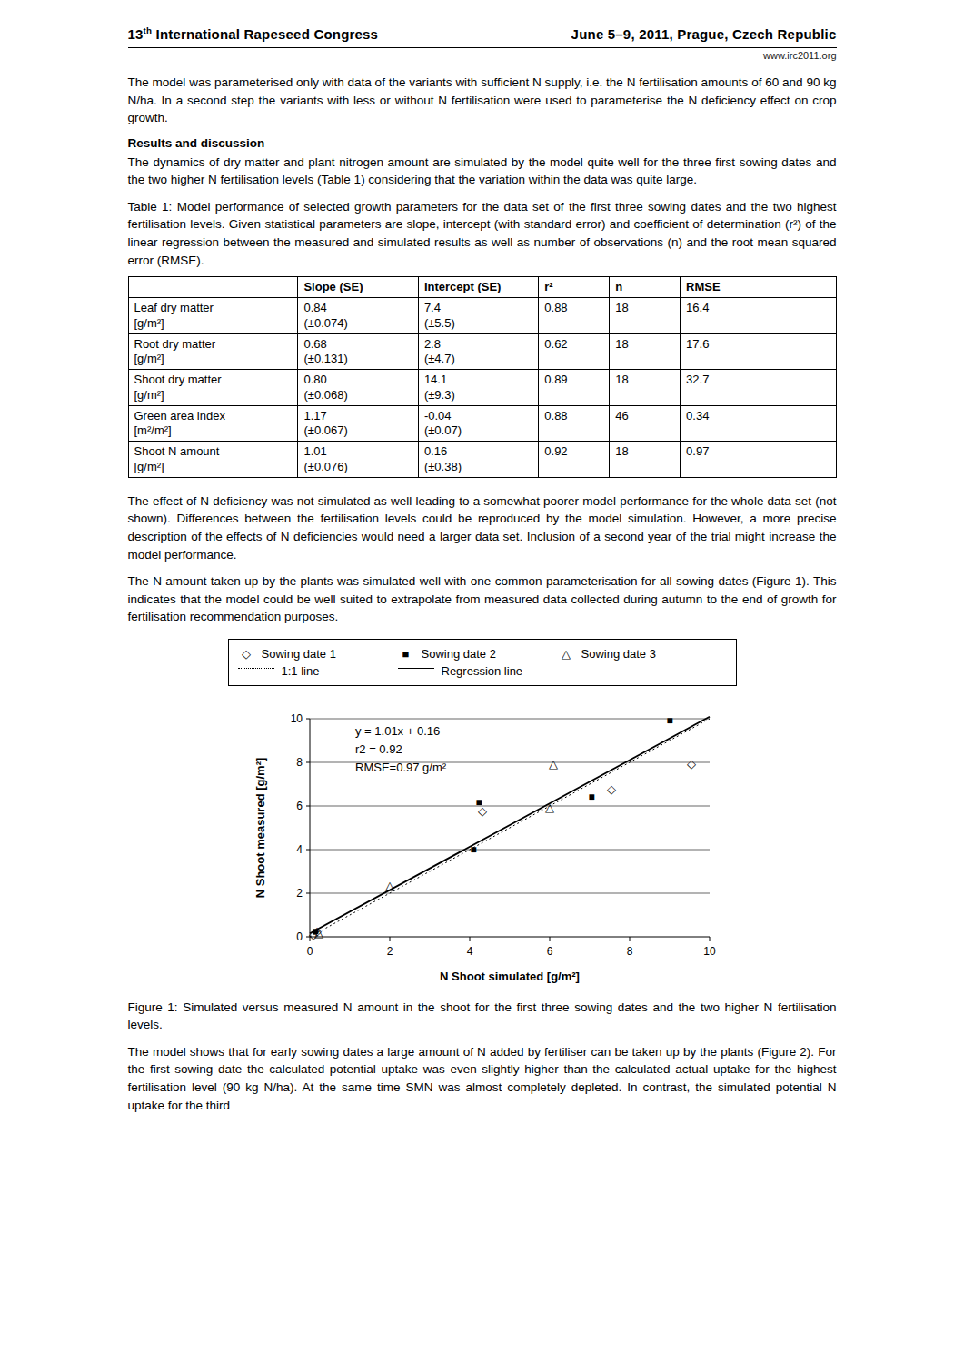13th International Rapeseed Congress
June 5–9, 2011, Prague, Czech Republic
www.irc2011.org
The model was parameterised only with data of the variants with sufficient N supply, i.e. the N fertilisation amounts of 60 and 90 kg N/ha. In a second step the variants with less or without N fertilisation were used to parameterise the N deficiency effect on crop growth.
Results and discussion
The dynamics of dry matter and plant nitrogen amount are simulated by the model quite well for the three first sowing dates and the two higher N fertilisation levels (Table 1) considering that the variation within the data was quite large.
Table 1: Model performance of selected growth parameters for the data set of the first three sowing dates and the two highest fertilisation levels. Given statistical parameters are slope, intercept (with standard error) and coefficient of determination (r²) of the linear regression between the measured and simulated results as well as number of observations (n) and the root mean squared error (RMSE).
| | Slope (SE) | Intercept (SE) | r² | n | RMSE |
| --- | --- | --- | --- | --- | --- |
| Leaf dry matter [g/m²] | 0.84 (±0.074) | 7.4 (±5.5) | 0.88 | 18 | 16.4 |
| Root dry matter [g/m²] | 0.68 (±0.131) | 2.8 (±4.7) | 0.62 | 18 | 17.6 |
| Shoot dry matter [g/m²] | 0.80 (±0.068) | 14.1 (±9.3) | 0.89 | 18 | 32.7 |
| Green area index [m²/m²] | 1.17 (±0.067) | -0.04 (±0.07) | 0.88 | 46 | 0.34 |
| Shoot N amount [g/m²] | 1.01 (±0.076) | 0.16 (±0.38) | 0.92 | 18 | 0.97 |
The effect of N deficiency was not simulated as well leading to a somewhat poorer model performance for the whole data set (not shown). Differences between the fertilisation levels could be reproduced by the model simulation. However, a more precise description of the effects of N deficiencies would need a larger data set. Inclusion of a second year of the trial might increase the model performance.
The N amount taken up by the plants was simulated well with one common parameterisation for all sowing dates (Figure 1). This indicates that the model could be well suited to extrapolate from measured data collected during autumn to the end of growth for fertilisation recommendation purposes.
Sowing date 1 Sowing date 2 Sowing date 3
1:1 line Regression line
0 2 4 6 8 10 0 2 4 6 8 10 ◇ ◇ ◇ ◇ ◇ ■ ■ ■ ■ ■ △ △ △ △ y = 1.01x + 0.16 r2 = 0.92 RMSE=0.97 g/m² N Shoot simulated [g/m²] N Shoot measured [g/m²]
Figure 1: Simulated versus measured N amount in the shoot for the first three sowing dates and the two higher N fertilisation levels.
The model shows that for early sowing dates a large amount of N added by fertiliser can be taken up by the plants (Figure 2). For the first sowing date the calculated potential uptake was even slightly higher than the calculated actual uptake for the highest fertilisation level (90 kg N/ha). At the same time SMN was almost completely depleted. In contrast, the simulated potential N uptake for the third